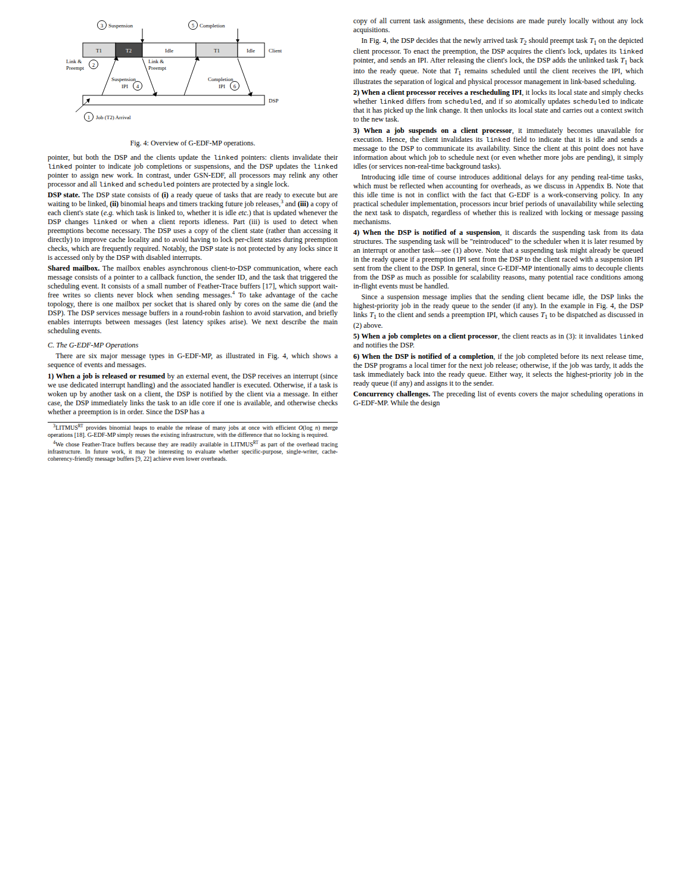3 Suspension 5 Completion T1 T2 Idle T1 Idle Client Link & Preempt 2 Link & Preempt Suspension IPI 4 Completion IPI 6 DSP 1 Job (T2) Arrival
Fig. 4: Overview of G-EDF-MP operations.
pointer, but both the DSP and the clients update the linked pointers: clients invalidate their linked pointer to indicate job completions or suspensions, and the DSP updates the linked pointer to assign new work. In contrast, under GSN-EDF, all processors may relink any other processor and all linked and scheduled pointers are protected by a single lock.
DSP state. The DSP state consists of (i) a ready queue of tasks that are ready to execute but are waiting to be linked, (ii) binomial heaps and timers tracking future job releases,3 and (iii) a copy of each client's state (e.g. which task is linked to, whether it is idle etc.) that is updated whenever the DSP changes linked or when a client reports idleness. Part (iii) is used to detect when preemptions become necessary. The DSP uses a copy of the client state (rather than accessing it directly) to improve cache locality and to avoid having to lock per-client states during preemption checks, which are frequently required. Notably, the DSP state is not protected by any locks since it is accessed only by the DSP with disabled interrupts.
Shared mailbox. The mailbox enables asynchronous client-to-DSP communication, where each message consists of a pointer to a callback function, the sender ID, and the task that triggered the scheduling event. It consists of a small number of Feather-Trace buffers [17], which support wait-free writes so clients never block when sending messages.4 To take advantage of the cache topology, there is one mailbox per socket that is shared only by cores on the same die (and the DSP). The DSP services message buffers in a round-robin fashion to avoid starvation, and briefly enables interrupts between messages (lest latency spikes arise). We next describe the main scheduling events.
C. The G-EDF-MP Operations
There are six major message types in G-EDF-MP, as illustrated in Fig. 4, which shows a sequence of events and messages.
1) When a job is released or resumed by an external event, the DSP receives an interrupt (since we use dedicated interrupt handling) and the associated handler is executed. Otherwise, if a task is woken up by another task on a client, the DSP is notified by the client via a message. In either case, the DSP immediately links the task to an idle core if one is available, and otherwise checks whether a preemption is in order. Since the DSP has a
3 LITMUSRT provides binomial heaps to enable the release of many jobs at once with efficient O(log n) merge operations [18]. G-EDF-MP simply reuses the existing infrastructure, with the difference that no locking is required.
4 We chose Feather-Trace buffers because they are readily available in LITMUSRT as part of the overhead tracing infrastructure. In future work, it may be interesting to evaluate whether specific-purpose, single-writer, cache-coherency-friendly message buffers [9, 22] achieve even lower overheads.
copy of all current task assignments, these decisions are made purely locally without any lock acquisitions.
In Fig. 4, the DSP decides that the newly arrived task T2 should preempt task T1 on the depicted client processor. To enact the preemption, the DSP acquires the client's lock, updates its linked pointer, and sends an IPI. After releasing the client's lock, the DSP adds the unlinked task T1 back into the ready queue. Note that T1 remains scheduled until the client receives the IPI, which illustrates the separation of logical and physical processor management in link-based scheduling.
2) When a client processor receives a rescheduling IPI, it locks its local state and simply checks whether linked differs from scheduled, and if so atomically updates scheduled to indicate that it has picked up the link change. It then unlocks its local state and carries out a context switch to the new task.
3) When a job suspends on a client processor, it immediately becomes unavailable for execution. Hence, the client invalidates its linked field to indicate that it is idle and sends a message to the DSP to communicate its availability. Since the client at this point does not have information about which job to schedule next (or even whether more jobs are pending), it simply idles (or services non-real-time background tasks).
Introducing idle time of course introduces additional delays for any pending real-time tasks, which must be reflected when accounting for overheads, as we discuss in Appendix B. Note that this idle time is not in conflict with the fact that G-EDF is a work-conserving policy. In any practical scheduler implementation, processors incur brief periods of unavailability while selecting the next task to dispatch, regardless of whether this is realized with locking or message passing mechanisms.
4) When the DSP is notified of a suspension, it discards the suspending task from its data structures. The suspending task will be "reintroduced" to the scheduler when it is later resumed by an interrupt or another task—see (1) above. Note that a suspending task might already be queued in the ready queue if a preemption IPI sent from the DSP to the client raced with a suspension IPI sent from the client to the DSP. In general, since G-EDF-MP intentionally aims to decouple clients from the DSP as much as possible for scalability reasons, many potential race conditions among in-flight events must be handled.
Since a suspension message implies that the sending client became idle, the DSP links the highest-priority job in the ready queue to the sender (if any). In the example in Fig. 4, the DSP links T1 to the client and sends a preemption IPI, which causes T1 to be dispatched as discussed in (2) above.
5) When a job completes on a client processor, the client reacts as in (3): it invalidates linked and notifies the DSP.
6) When the DSP is notified of a completion, if the job completed before its next release time, the DSP programs a local timer for the next job release; otherwise, if the job was tardy, it adds the task immediately back into the ready queue. Either way, it selects the highest-priority job in the ready queue (if any) and assigns it to the sender.
Concurrency challenges. The preceding list of events covers the major scheduling operations in G-EDF-MP. While the design